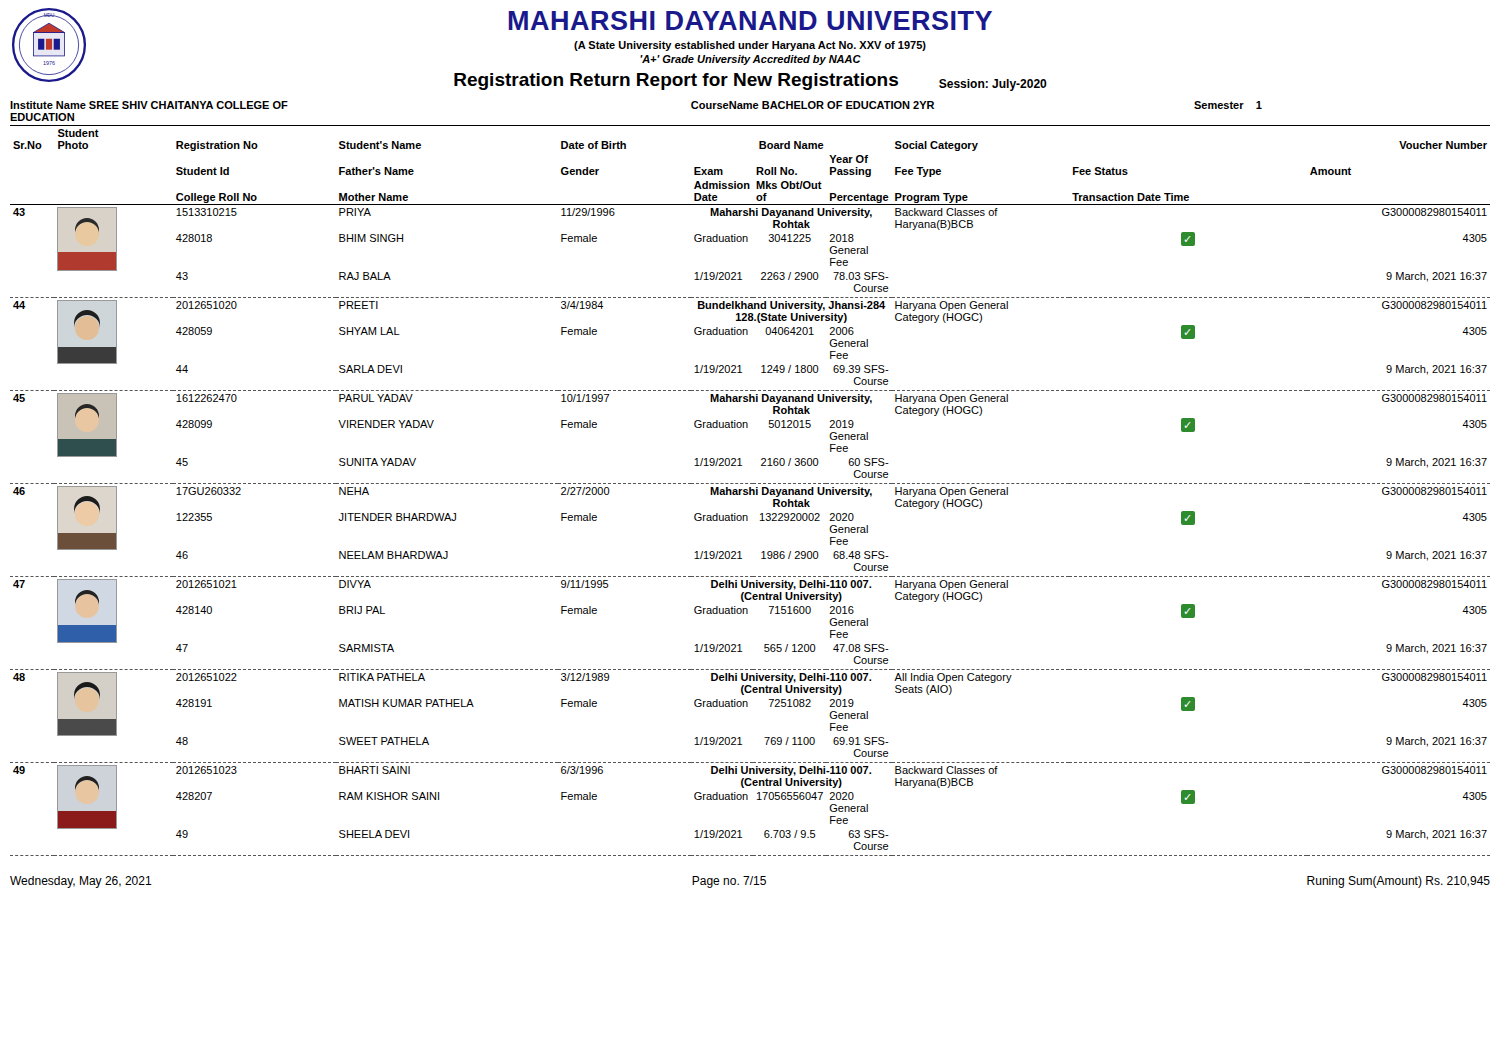1976 MDU
MAHARSHI DAYANAND UNIVERSITY
(A State University established under Haryana Act No. XXV of 1975)
'A+' Grade University Accredited by NAAC
Registration Return Report for New Registrations
Session: July-2020
Institute Name SREE SHIV CHAITANYA COLLEGE OF
EDUCATION
CourseName BACHELOR OF EDUCATION 2YR
Semester 1
| Sr.No | Student Photo | Registration No | Student's Name | Date of Birth | Board Name | Social Category | Voucher Number |
| --- | --- | --- | --- | --- | --- | --- | --- |
| | | Student Id | Father's Name | Gender | Exam | Roll No. | Year Of Passing | Fee Type | Fee Status | Amount |
| | | College Roll No | Mother Name | | Admission Date | Mks Obt/Out of | Percentage | Program Type | Transaction Date Time |
| 43 | | 1513310215 | PRIYA | 11/29/1996 | Maharshi Dayanand University, Rohtak | Backward Classes of Haryana(B)BCB | G3000082980154011 |
| | 428018 | BHIM SINGH | Female | Graduation | 3041225 | 2018 General Fee | | ✓ | 4305 |
| | 43 | RAJ BALA | | 1/19/2021 | 2263 / 2900 | 78.03 SFS-Course | | 9 March, 2021 16:37 |
| 44 | | 2012651020 | PREETI | 3/4/1984 | Bundelkhand University, Jhansi-284 128.(State University) | Haryana Open General Category (HOGC) | G3000082980154011 |
| | 428059 | SHYAM LAL | Female | Graduation | 04064201 | 2006 General Fee | | ✓ | 4305 |
| | 44 | SARLA DEVI | | 1/19/2021 | 1249 / 1800 | 69.39 SFS-Course | | 9 March, 2021 16:37 |
| 45 | | 1612262470 | PARUL YADAV | 10/1/1997 | Maharshi Dayanand University, Rohtak | Haryana Open General Category (HOGC) | G3000082980154011 |
| | 428099 | VIRENDER YADAV | Female | Graduation | 5012015 | 2019 General Fee | | ✓ | 4305 |
| | 45 | SUNITA YADAV | | 1/19/2021 | 2160 / 3600 | 60 SFS-Course | | 9 March, 2021 16:37 |
| 46 | | 17GU260332 | NEHA | 2/27/2000 | Maharshi Dayanand University, Rohtak | Haryana Open General Category (HOGC) | G3000082980154011 |
| | 122355 | JITENDER BHARDWAJ | Female | Graduation | 1322920002 | 2020 General Fee | | ✓ | 4305 |
| | 46 | NEELAM BHARDWAJ | | 1/19/2021 | 1986 / 2900 | 68.48 SFS-Course | | 9 March, 2021 16:37 |
| 47 | | 2012651021 | DIVYA | 9/11/1995 | Delhi University, Delhi-110 007. (Central University) | Haryana Open General Category (HOGC) | G3000082980154011 |
| | 428140 | BRIJ PAL | Female | Graduation | 7151600 | 2016 General Fee | | ✓ | 4305 |
| | 47 | SARMISTA | | 1/19/2021 | 565 / 1200 | 47.08 SFS-Course | | 9 March, 2021 16:37 |
| 48 | | 2012651022 | RITIKA PATHELA | 3/12/1989 | Delhi University, Delhi-110 007. (Central University) | All India Open Category Seats (AIO) | G3000082980154011 |
| | 428191 | MATISH KUMAR PATHELA | Female | Graduation | 7251082 | 2019 General Fee | | ✓ | 4305 |
| | 48 | SWEET PATHELA | | 1/19/2021 | 769 / 1100 | 69.91 SFS-Course | | 9 March, 2021 16:37 |
| 49 | | 2012651023 | BHARTI SAINI | 6/3/1996 | Delhi University, Delhi-110 007. (Central University) | Backward Classes of Haryana(B)BCB | G3000082980154011 |
| | 428207 | RAM KISHOR SAINI | Female | Graduation | 17056556047 | 2020 General Fee | | ✓ | 4305 |
| | 49 | SHEELA DEVI | | 1/19/2021 | 6.703 / 9.5 | 63 SFS-Course | | 9 March, 2021 16:37 |
Wednesday, May 26, 2021
Page no. 7/15
Runing Sum(Amount) Rs. 210,945